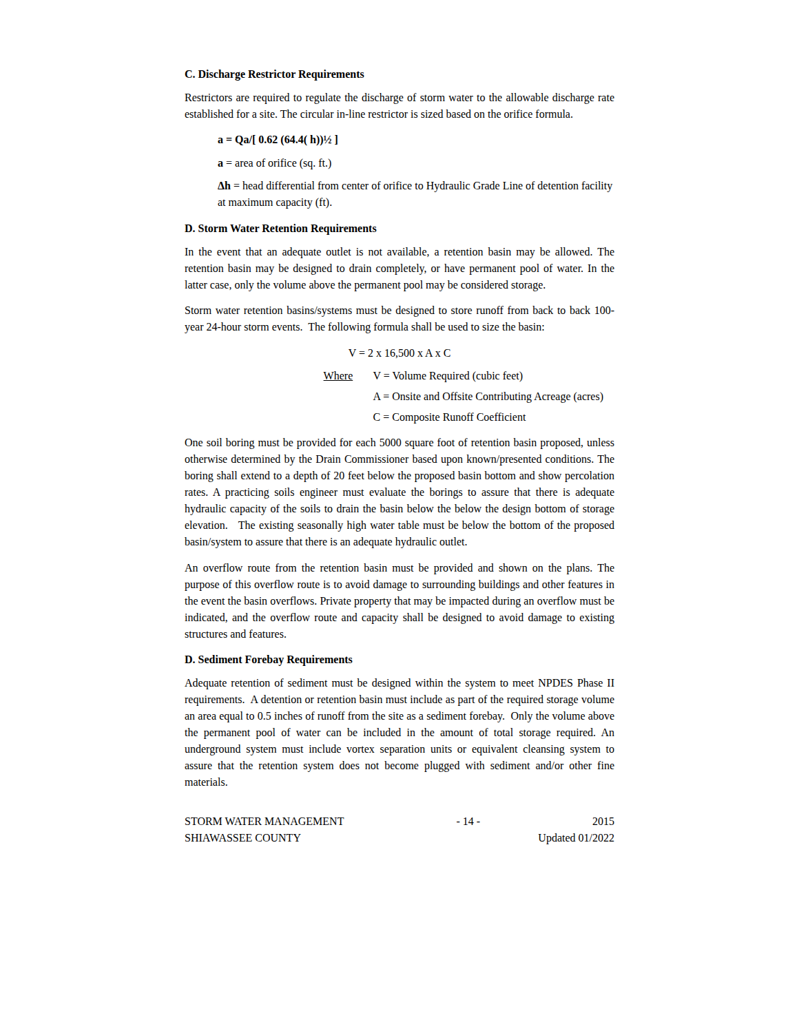C. Discharge Restrictor Requirements
Restrictors are required to regulate the discharge of storm water to the allowable discharge rate established for a site. The circular in-line restrictor is sized based on the orifice formula.
a = Qa/[ 0.62 (64.4( h))½ ]
a = area of orifice (sq. ft.)
Δh = head differential from center of orifice to Hydraulic Grade Line of detention facility at maximum capacity (ft).
D. Storm Water Retention Requirements
In the event that an adequate outlet is not available, a retention basin may be allowed. The retention basin may be designed to drain completely, or have permanent pool of water. In the latter case, only the volume above the permanent pool may be considered storage.
Storm water retention basins/systems must be designed to store runoff from back to back 100-year 24-hour storm events. The following formula shall be used to size the basin:
V = 2 x 16,500 x A x C
Where V = Volume Required (cubic feet) A = Onsite and Offsite Contributing Acreage (acres) C = Composite Runoff Coefficient
One soil boring must be provided for each 5000 square foot of retention basin proposed, unless otherwise determined by the Drain Commissioner based upon known/presented conditions. The boring shall extend to a depth of 20 feet below the proposed basin bottom and show percolation rates. A practicing soils engineer must evaluate the borings to assure that there is adequate hydraulic capacity of the soils to drain the basin below the below the design bottom of storage elevation. The existing seasonally high water table must be below the bottom of the proposed basin/system to assure that there is an adequate hydraulic outlet.
An overflow route from the retention basin must be provided and shown on the plans. The purpose of this overflow route is to avoid damage to surrounding buildings and other features in the event the basin overflows. Private property that may be impacted during an overflow must be indicated, and the overflow route and capacity shall be designed to avoid damage to existing structures and features.
D. Sediment Forebay Requirements
Adequate retention of sediment must be designed within the system to meet NPDES Phase II requirements. A detention or retention basin must include as part of the required storage volume an area equal to 0.5 inches of runoff from the site as a sediment forebay. Only the volume above the permanent pool of water can be included in the amount of total storage required. An underground system must include vortex separation units or equivalent cleansing system to assure that the retention system does not become plugged with sediment and/or other fine materials.
STORM WATER MANAGEMENT - 14 - 2015
SHIAWASSEE COUNTY Updated 01/2022